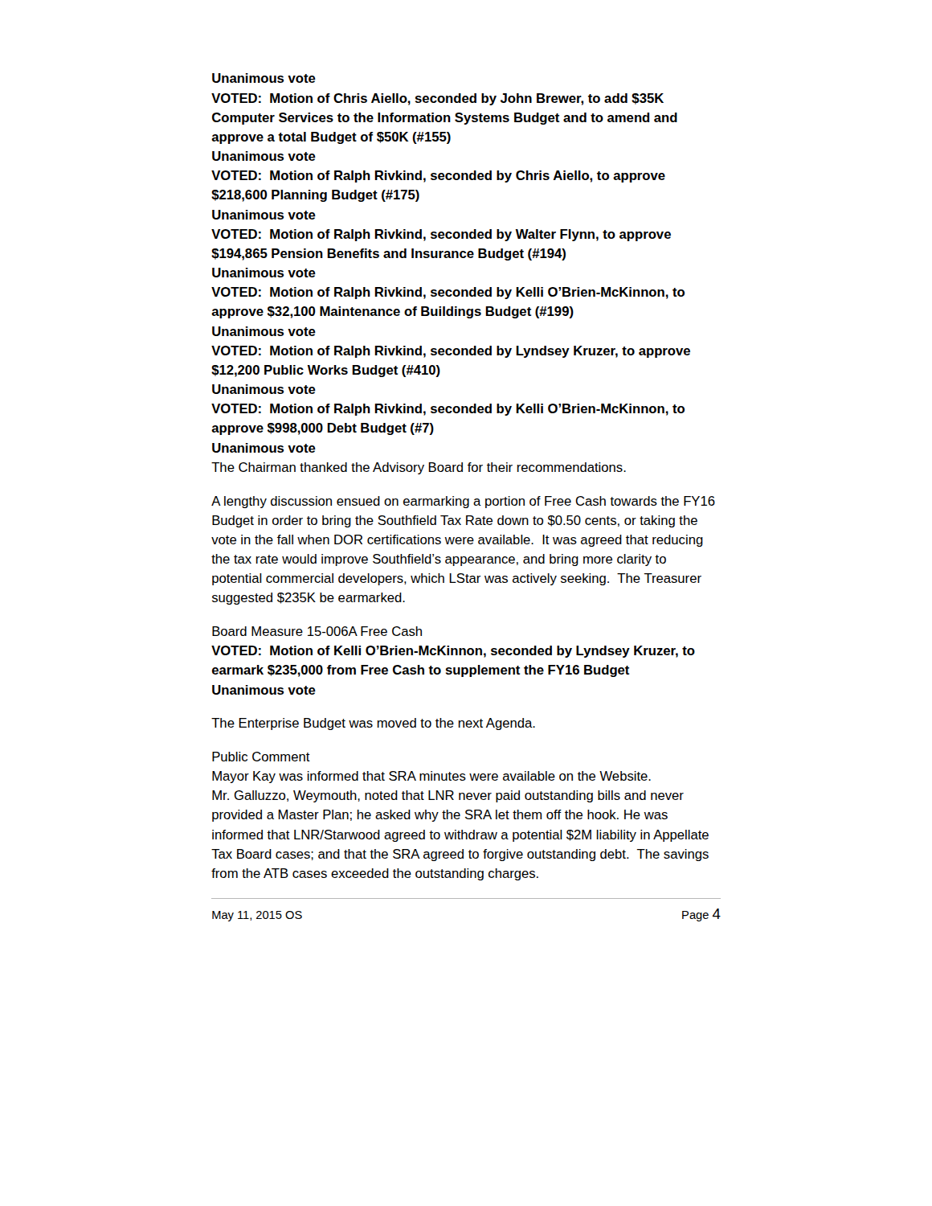Unanimous vote
VOTED: Motion of Chris Aiello, seconded by John Brewer, to add $35K Computer Services to the Information Systems Budget and to amend and approve a total Budget of $50K (#155)
Unanimous vote
VOTED: Motion of Ralph Rivkind, seconded by Chris Aiello, to approve $218,600 Planning Budget (#175)
Unanimous vote
VOTED: Motion of Ralph Rivkind, seconded by Walter Flynn, to approve $194,865 Pension Benefits and Insurance Budget (#194)
Unanimous vote
VOTED: Motion of Ralph Rivkind, seconded by Kelli O’Brien-McKinnon, to approve $32,100 Maintenance of Buildings Budget (#199)
Unanimous vote
VOTED: Motion of Ralph Rivkind, seconded by Lyndsey Kruzer, to approve $12,200 Public Works Budget (#410)
Unanimous vote
VOTED: Motion of Ralph Rivkind, seconded by Kelli O’Brien-McKinnon, to approve $998,000 Debt Budget (#7)
Unanimous vote
The Chairman thanked the Advisory Board for their recommendations.
A lengthy discussion ensued on earmarking a portion of Free Cash towards the FY16 Budget in order to bring the Southfield Tax Rate down to $0.50 cents, or taking the vote in the fall when DOR certifications were available. It was agreed that reducing the tax rate would improve Southfield’s appearance, and bring more clarity to potential commercial developers, which LStar was actively seeking. The Treasurer suggested $235K be earmarked.
Board Measure 15-006A Free Cash
VOTED: Motion of Kelli O’Brien-McKinnon, seconded by Lyndsey Kruzer, to earmark $235,000 from Free Cash to supplement the FY16 Budget
Unanimous vote
The Enterprise Budget was moved to the next Agenda.
Public Comment
Mayor Kay was informed that SRA minutes were available on the Website.
Mr. Galluzzo, Weymouth, noted that LNR never paid outstanding bills and never provided a Master Plan; he asked why the SRA let them off the hook. He was informed that LNR/Starwood agreed to withdraw a potential $2M liability in Appellate Tax Board cases; and that the SRA agreed to forgive outstanding debt. The savings from the ATB cases exceeded the outstanding charges.
May 11, 2015 OS Page 4